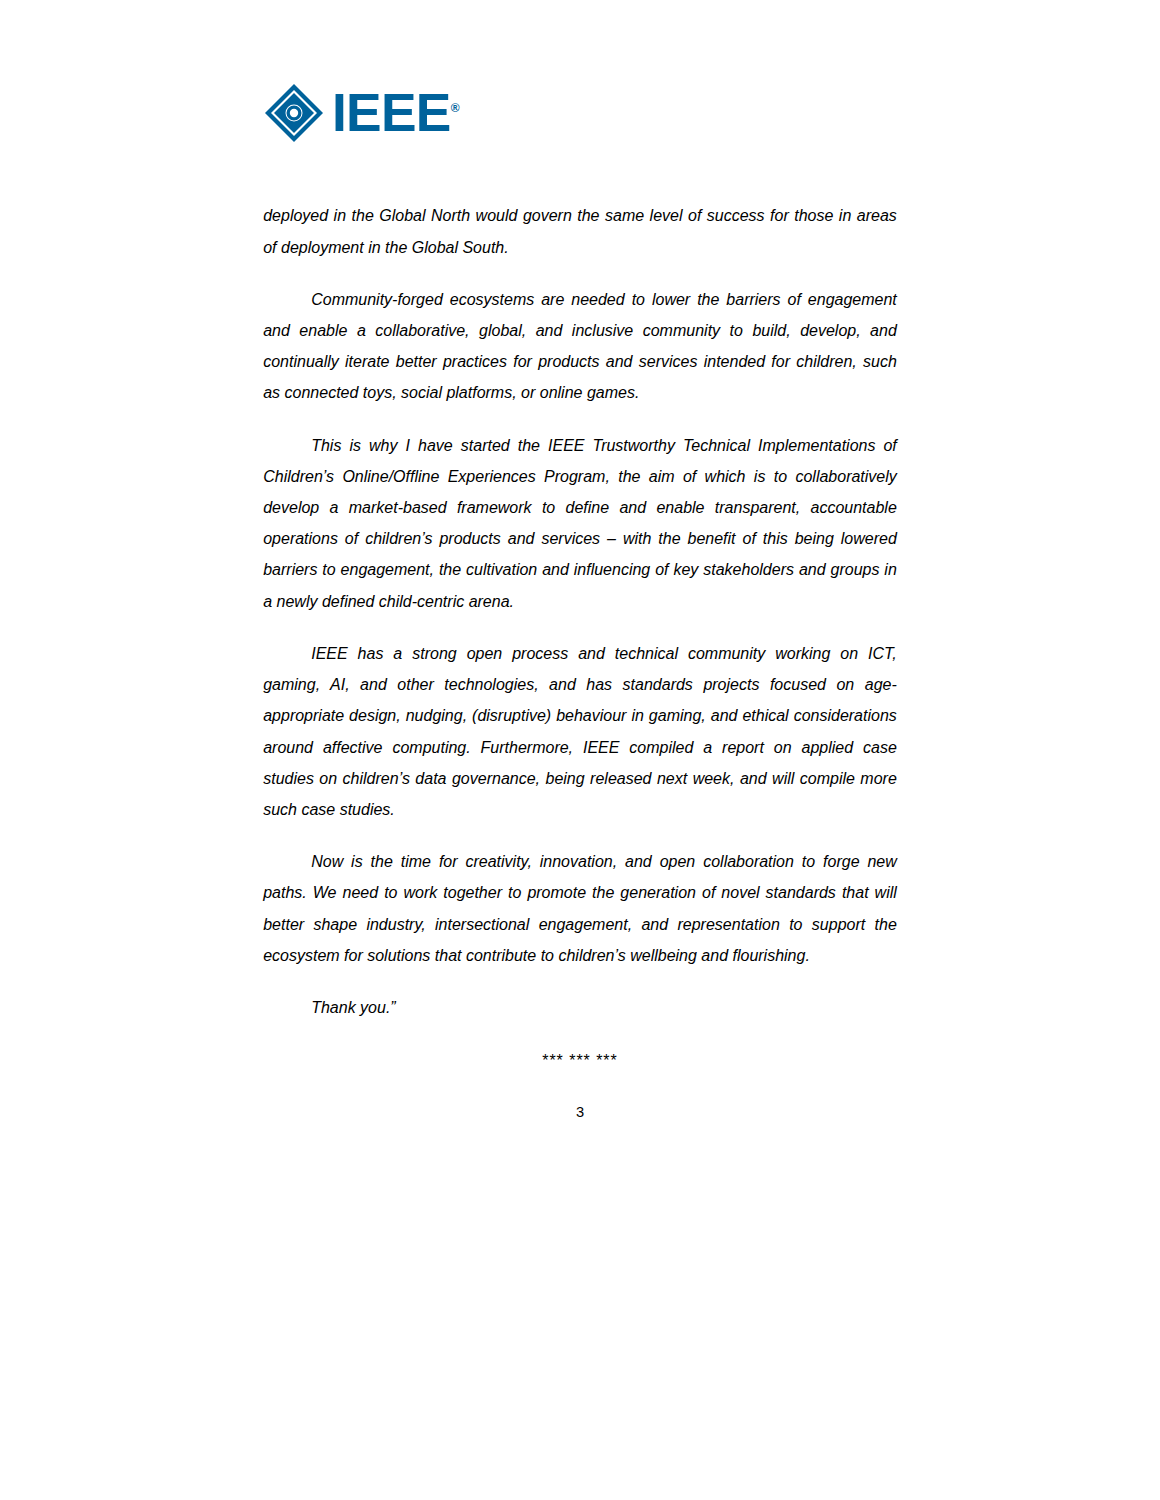IEEE®
deployed in the Global North would govern the same level of success for those in areas of deployment in the Global South.
Community-forged ecosystems are needed to lower the barriers of engagement and enable a collaborative, global, and inclusive community to build, develop, and continually iterate better practices for products and services intended for children, such as connected toys, social platforms, or online games.
This is why I have started the IEEE Trustworthy Technical Implementations of Children’s Online/Offline Experiences Program, the aim of which is to collaboratively develop a market-based framework to define and enable transparent, accountable operations of children’s products and services – with the benefit of this being lowered barriers to engagement, the cultivation and influencing of key stakeholders and groups in a newly defined child-centric arena.
IEEE has a strong open process and technical community working on ICT, gaming, AI, and other technologies, and has standards projects focused on age-appropriate design, nudging, (disruptive) behaviour in gaming, and ethical considerations around affective computing. Furthermore, IEEE compiled a report on applied case studies on children’s data governance, being released next week, and will compile more such case studies.
Now is the time for creativity, innovation, and open collaboration to forge new paths. We need to work together to promote the generation of novel standards that will better shape industry, intersectional engagement, and representation to support the ecosystem for solutions that contribute to children’s wellbeing and flourishing.
Thank you.”
*** *** ***
3